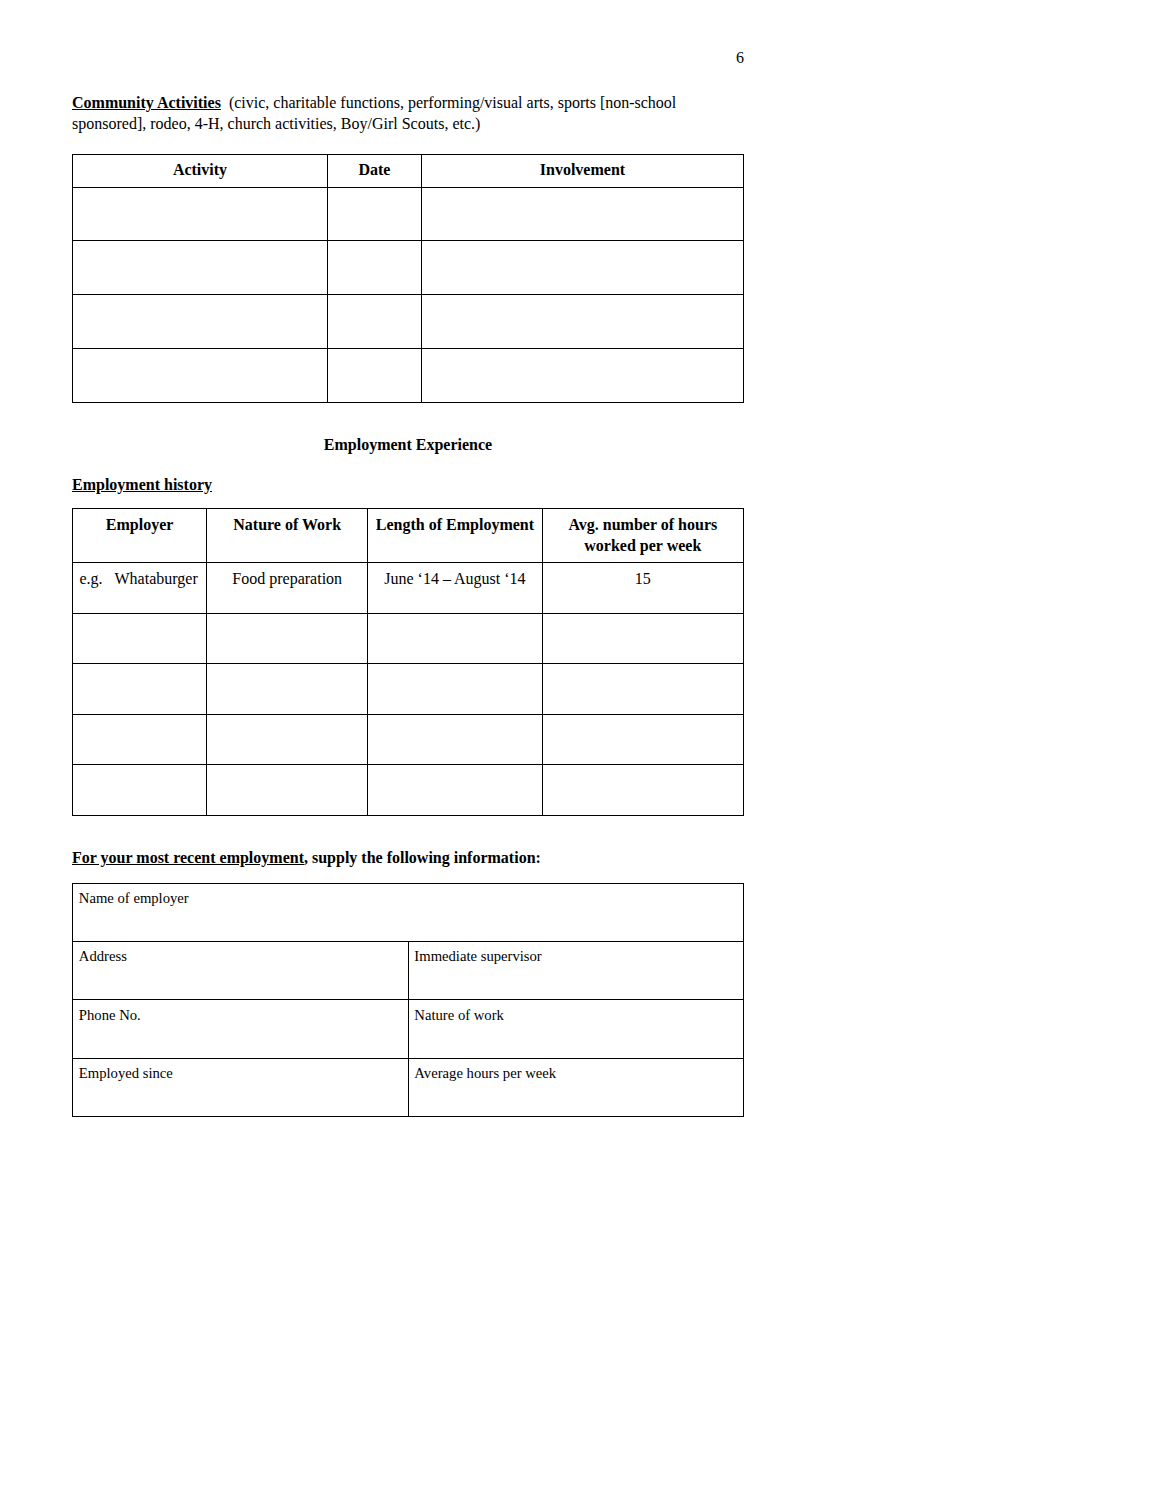6
Community Activities (civic, charitable functions, performing/visual arts, sports [non-school sponsored], rodeo, 4-H, church activities, Boy/Girl Scouts, etc.)
| Activity | Date | Involvement |
| --- | --- | --- |
Employment Experience
Employment history
| Employer | Nature of Work | Length of Employment | Avg. number of hours worked per week |
| --- | --- | --- | --- |
| e.g. Whataburger | Food preparation | June ‘14 – August ‘14 | 15 |
For your most recent employment, supply the following information:
| Name of employer |
| Address | Immediate supervisor |
| Phone No. | Nature of work |
| Employed since | Average hours per week |